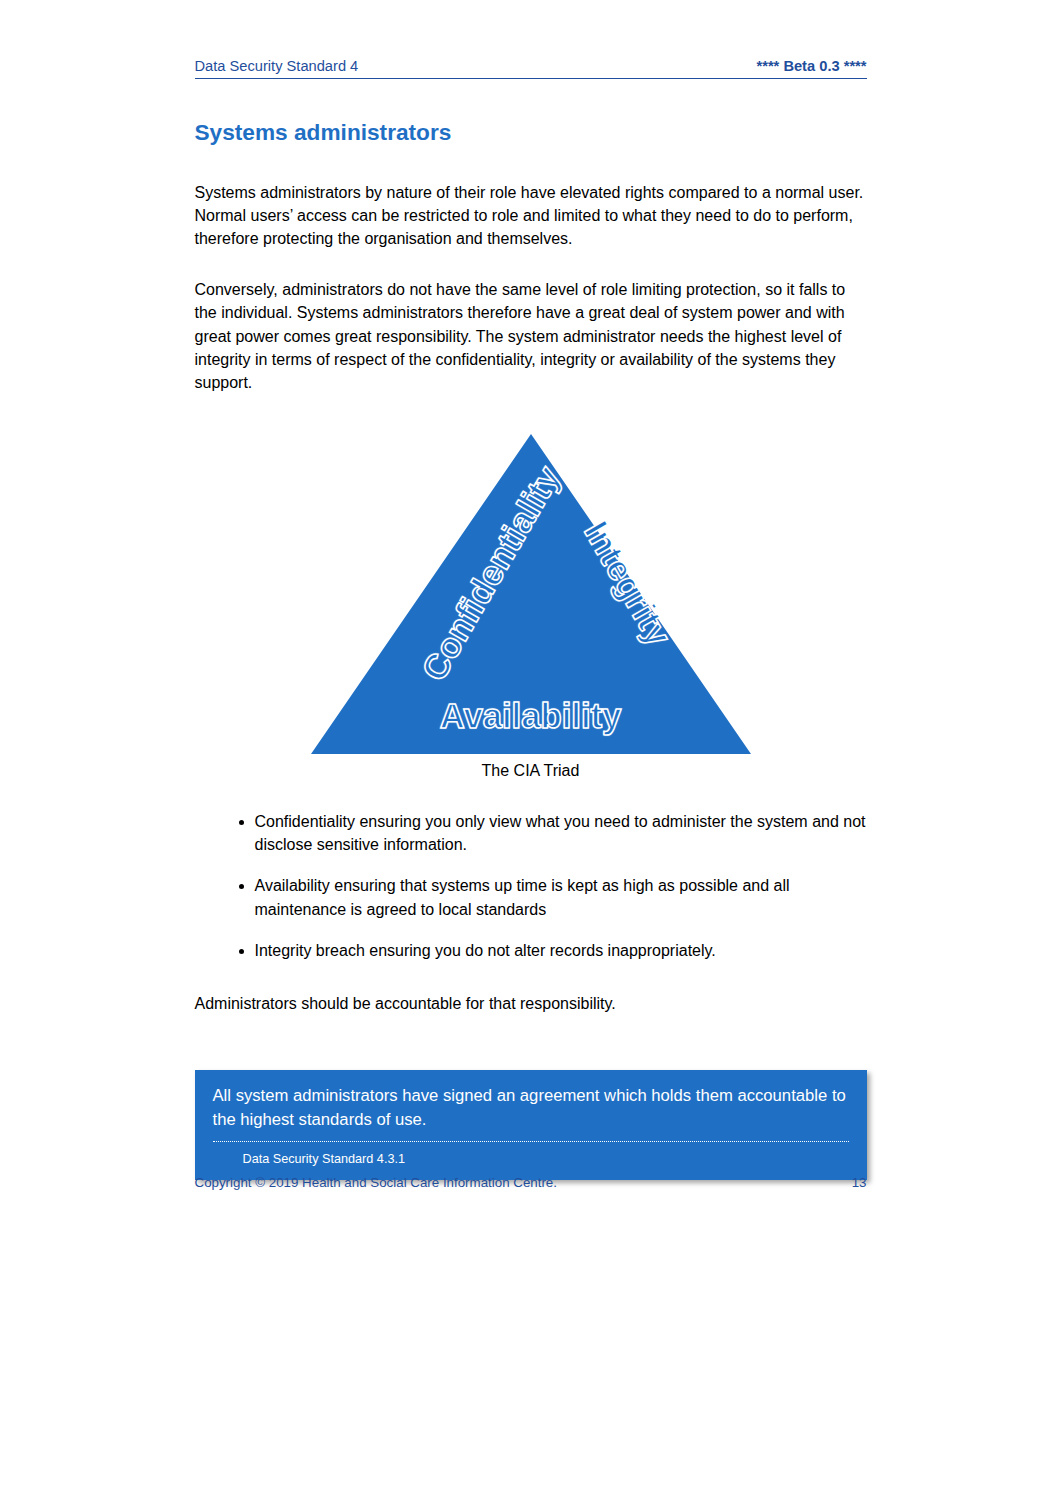Data Security Standard 4
**** Beta 0.3 ****
Systems administrators
Systems administrators by nature of their role have elevated rights compared to a normal user. Normal users’ access can be restricted to role and limited to what they need to do to perform, therefore protecting the organisation and themselves.
Conversely, administrators do not have the same level of role limiting protection, so it falls to the individual. Systems administrators therefore have a great deal of system power and with great power comes great responsibility. The system administrator needs the highest level of integrity in terms of respect of the confidentiality, integrity or availability of the systems they support.
Confidentiality
Integrity
Availability
The CIA Triad
Confidentiality ensuring you only view what you need to administer the system and not disclose sensitive information.
Availability ensuring that systems up time is kept as high as possible and all maintenance is agreed to local standards
Integrity breach ensuring you do not alter records inappropriately.
Administrators should be accountable for that responsibility.
All system administrators have signed an agreement which holds them accountable to the highest standards of use.
Data Security Standard 4.3.1
Copyright © 2019 Health and Social Care Information Centre.
13